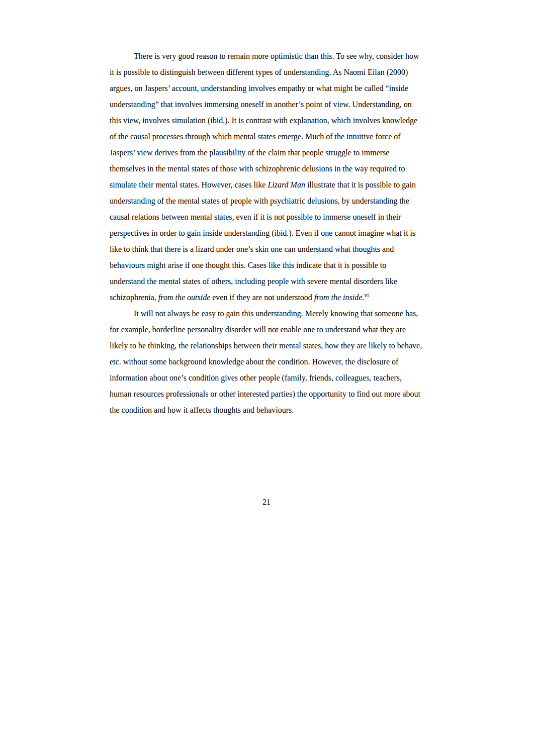There is very good reason to remain more optimistic than this. To see why, consider how it is possible to distinguish between different types of understanding. As Naomi Eilan (2000) argues, on Jaspers’ account, understanding involves empathy or what might be called “inside understanding” that involves immersing oneself in another’s point of view. Understanding, on this view, involves simulation (ibid.). It is contrast with explanation, which involves knowledge of the causal processes through which mental states emerge. Much of the intuitive force of Jaspers’ view derives from the plausibility of the claim that people struggle to immerse themselves in the mental states of those with schizophrenic delusions in the way required to simulate their mental states. However, cases like Lizard Man illustrate that it is possible to gain understanding of the mental states of people with psychiatric delusions, by understanding the causal relations between mental states, even if it is not possible to immerse oneself in their perspectives in order to gain inside understanding (ibid.). Even if one cannot imagine what it is like to think that there is a lizard under one’s skin one can understand what thoughts and behaviours might arise if one thought this. Cases like this indicate that it is possible to understand the mental states of others, including people with severe mental disorders like schizophrenia, from the outside even if they are not understood from the inside.vi
It will not always be easy to gain this understanding. Merely knowing that someone has, for example, borderline personality disorder will not enable one to understand what they are likely to be thinking, the relationships between their mental states, how they are likely to behave, etc. without some background knowledge about the condition. However, the disclosure of information about one’s condition gives other people (family, friends, colleagues, teachers, human resources professionals or other interested parties) the opportunity to find out more about the condition and how it affects thoughts and behaviours.
21